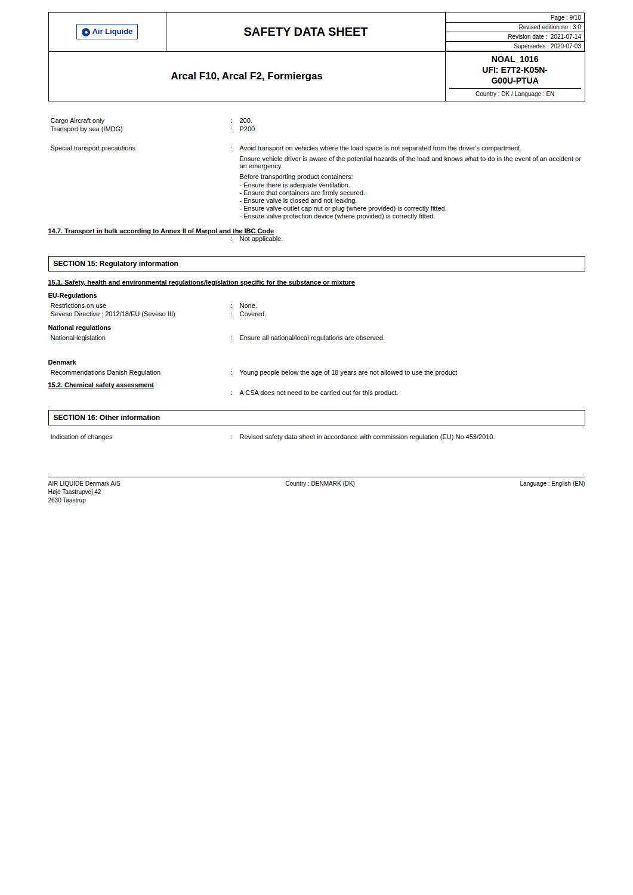| ● Air Liquide | SAFETY DATA SHEET | / Page : 9/10 / / Revised edition no : 3.0 / / Revision date : 2021-07-14 / / Supersedes : 2020-07-03 / |
| Arcal F10, Arcal F2, Formiergas | NOAL_1016 UFI: E7T2-K05N- G00U-PTUA Country : DK / Language : EN |
| Cargo Aircraft only | : | 200. |
| Transport by sea (IMDG) | : | P200 |
| Special transport precautions | : | Avoid transport on vehicles where the load space is not separated from the driver's compartment. Ensure vehicle driver is aware of the potential hazards of the load and knows what to do in the event of an accident or an emergency. Before transporting product containers: - Ensure there is adequate ventilation. - Ensure that containers are firmly secured. - Ensure valve is closed and not leaking. - Ensure valve outlet cap nut or plug (where provided) is correctly fitted. - Ensure valve protection device (where provided) is correctly fitted. |
14.7. Transport in bulk according to Annex II of Marpol and the IBC Code
| | : | Not applicable. |
SECTION 15: Regulatory information
15.1. Safety, health and environmental regulations/legislation specific for the substance or mixture
EU-Regulations
| Restrictions on use | : | None. |
| Seveso Directive : 2012/18/EU (Seveso III) | : | Covered. |
National regulations
| National legislation | : | Ensure all national/local regulations are observed. |
Denmark
| Recommendations Danish Regulation | : | Young people below the age of 18 years are not allowed to use the product |
15.2. Chemical safety assessment
| | : | A CSA does not need to be carried out for this product. |
SECTION 16: Other information
| Indication of changes | : | Revised safety data sheet in accordance with commission regulation (EU) No 453/2010. |
AIR LIQUIDE Denmark A/S
Høje Taastrupvej 42
2630 Taastrup
Country : DENMARK (DK)
Language : English (EN)